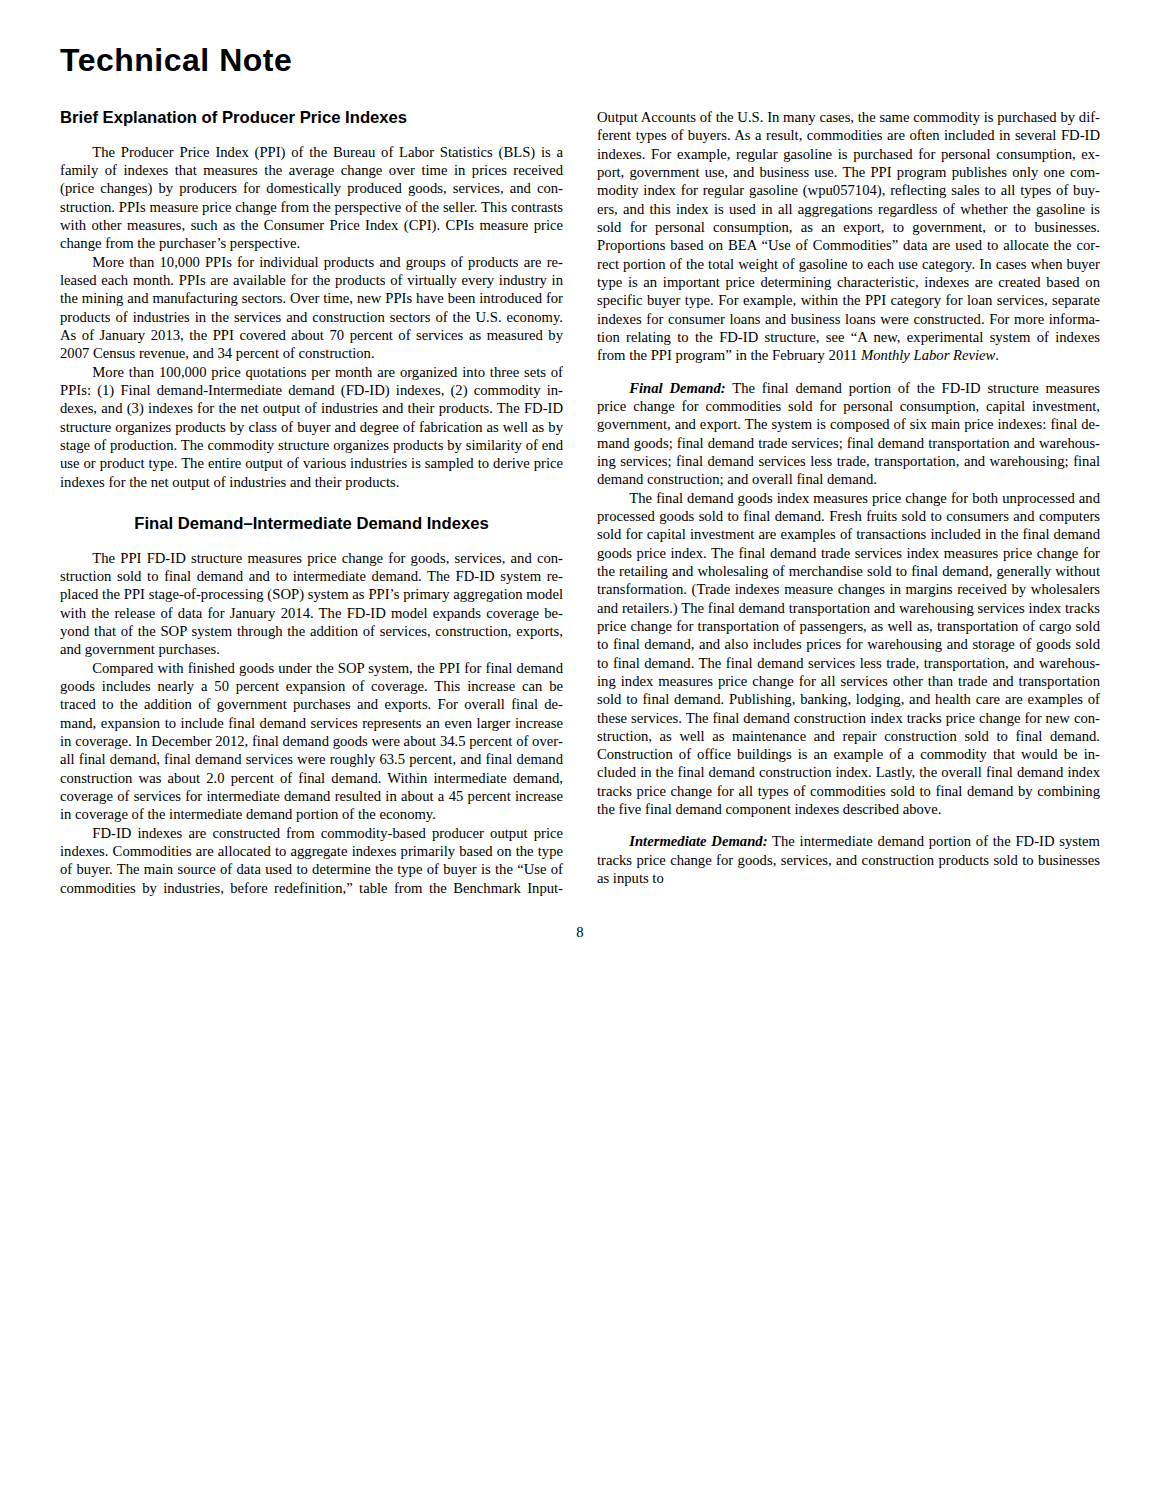Technical Note
Brief Explanation of Producer Price Indexes
The Producer Price Index (PPI) of the Bureau of Labor Statistics (BLS) is a family of indexes that measures the average change over time in prices received (price changes) by producers for domestically produced goods, services, and construction. PPIs measure price change from the perspective of the seller. This contrasts with other measures, such as the Consumer Price Index (CPI). CPIs measure price change from the purchaser’s perspective.
More than 10,000 PPIs for individual products and groups of products are released each month. PPIs are available for the products of virtually every industry in the mining and manufacturing sectors. Over time, new PPIs have been introduced for products of industries in the services and construction sectors of the U.S. economy. As of January 2013, the PPI covered about 70 percent of services as measured by 2007 Census revenue, and 34 percent of construction.
More than 100,000 price quotations per month are organized into three sets of PPIs: (1) Final demand-Intermediate demand (FD-ID) indexes, (2) commodity indexes, and (3) indexes for the net output of industries and their products. The FD-ID structure organizes products by class of buyer and degree of fabrication as well as by stage of production. The commodity structure organizes products by similarity of end use or product type. The entire output of various industries is sampled to derive price indexes for the net output of industries and their products.
Final Demand–Intermediate Demand Indexes
The PPI FD-ID structure measures price change for goods, services, and construction sold to final demand and to intermediate demand. The FD-ID system replaced the PPI stage-of-processing (SOP) system as PPI’s primary aggregation model with the release of data for January 2014. The FD-ID model expands coverage beyond that of the SOP system through the addition of services, construction, exports, and government purchases.
Compared with finished goods under the SOP system, the PPI for final demand goods includes nearly a 50 percent expansion of coverage. This increase can be traced to the addition of government purchases and exports. For overall final demand, expansion to include final demand services represents an even larger increase in coverage. In December 2012, final demand goods were about 34.5 percent of overall final demand, final demand services were roughly 63.5 percent, and final demand construction was about 2.0 percent of final demand. Within intermediate demand, coverage of services for intermediate demand resulted in about a 45 percent increase in coverage of the intermediate demand portion of the economy.
FD-ID indexes are constructed from commodity-based producer output price indexes. Commodities are allocated to aggregate indexes primarily based on the type of buyer. The main source of data used to determine the type of buyer is the “Use of commodities by industries, before redefinition,” table from the Benchmark Input-Output Accounts of the U.S. In many cases, the same commodity is purchased by different types of buyers. As a result, commodities are often included in several FD-ID indexes. For example, regular gasoline is purchased for personal consumption, export, government use, and business use. The PPI program publishes only one commodity index for regular gasoline (wpu057104), reflecting sales to all types of buyers, and this index is used in all aggregations regardless of whether the gasoline is sold for personal consumption, as an export, to government, or to businesses. Proportions based on BEA “Use of Commodities” data are used to allocate the correct portion of the total weight of gasoline to each use category. In cases when buyer type is an important price determining characteristic, indexes are created based on specific buyer type. For example, within the PPI category for loan services, separate indexes for consumer loans and business loans were constructed. For more information relating to the FD-ID structure, see “A new, experimental system of indexes from the PPI program” in the February 2011 Monthly Labor Review.
Final Demand: The final demand portion of the FD-ID structure measures price change for commodities sold for personal consumption, capital investment, government, and export. The system is composed of six main price indexes: final demand goods; final demand trade services; final demand transportation and warehousing services; final demand services less trade, transportation, and warehousing; final demand construction; and overall final demand.
The final demand goods index measures price change for both unprocessed and processed goods sold to final demand. Fresh fruits sold to consumers and computers sold for capital investment are examples of transactions included in the final demand goods price index. The final demand trade services index measures price change for the retailing and wholesaling of merchandise sold to final demand, generally without transformation. (Trade indexes measure changes in margins received by wholesalers and retailers.) The final demand transportation and warehousing services index tracks price change for transportation of passengers, as well as, transportation of cargo sold to final demand, and also includes prices for warehousing and storage of goods sold to final demand. The final demand services less trade, transportation, and warehousing index measures price change for all services other than trade and transportation sold to final demand. Publishing, banking, lodging, and health care are examples of these services. The final demand construction index tracks price change for new construction, as well as maintenance and repair construction sold to final demand. Construction of office buildings is an example of a commodity that would be included in the final demand construction index. Lastly, the overall final demand index tracks price change for all types of commodities sold to final demand by combining the five final demand component indexes described above.
Intermediate Demand: The intermediate demand portion of the FD-ID system tracks price change for goods, services, and construction products sold to businesses as inputs to
8